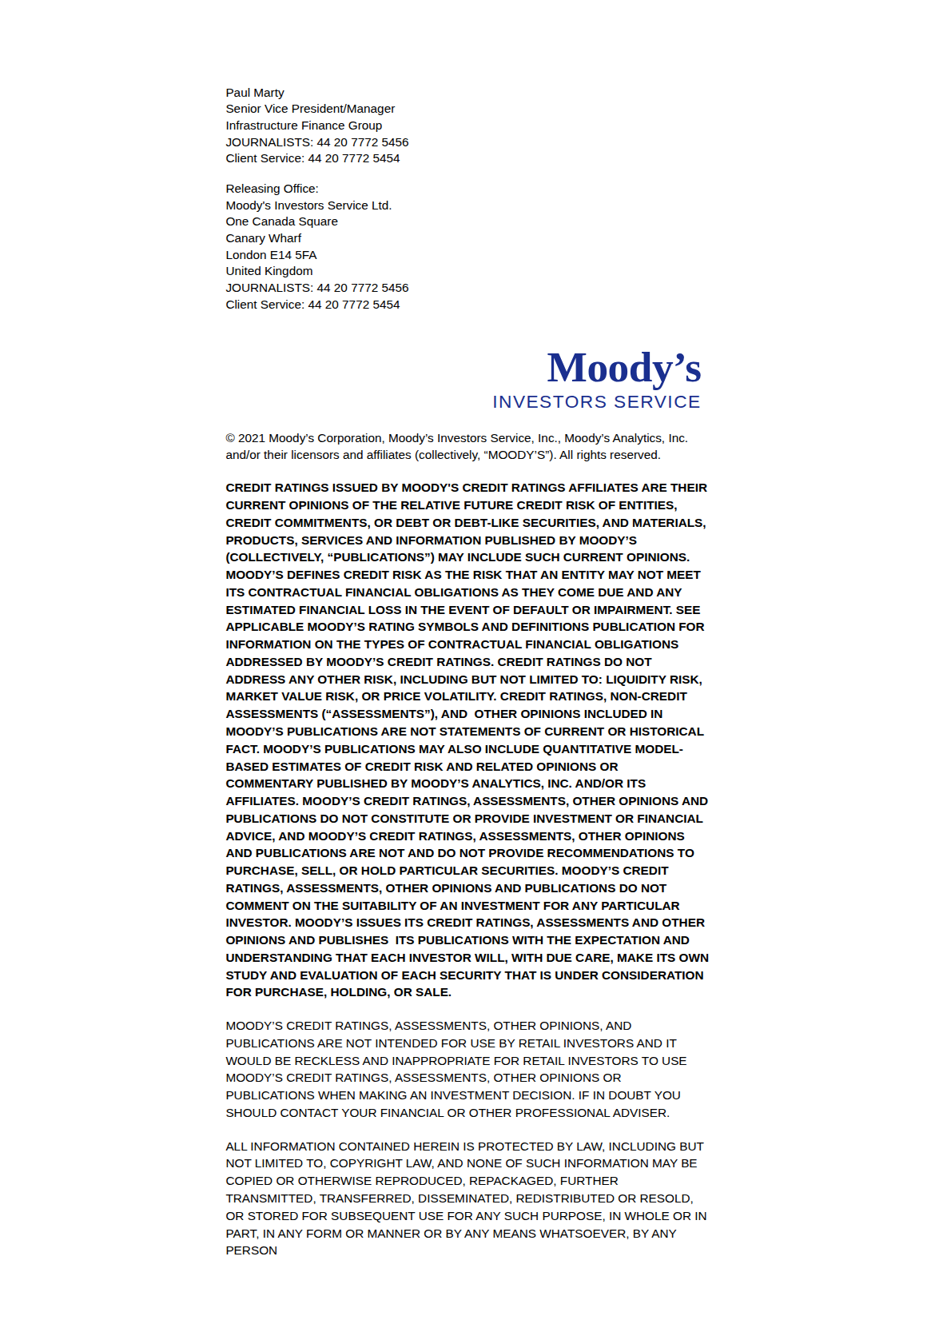Paul Marty
Senior Vice President/Manager
Infrastructure Finance Group
JOURNALISTS: 44 20 7772 5456
Client Service: 44 20 7772 5454
Releasing Office:
Moody's Investors Service Ltd.
One Canada Square
Canary Wharf
London E14 5FA
United Kingdom
JOURNALISTS: 44 20 7772 5456
Client Service: 44 20 7772 5454
Moody’s INVESTORS SERVICE
© 2021 Moody’s Corporation, Moody’s Investors Service, Inc., Moody’s Analytics, Inc. and/or their licensors and affiliates (collectively, “MOODY’S”). All rights reserved.
CREDIT RATINGS ISSUED BY MOODY'S CREDIT RATINGS AFFILIATES ARE THEIR CURRENT OPINIONS OF THE RELATIVE FUTURE CREDIT RISK OF ENTITIES, CREDIT COMMITMENTS, OR DEBT OR DEBT-LIKE SECURITIES, AND MATERIALS, PRODUCTS, SERVICES AND INFORMATION PUBLISHED BY MOODY’S (COLLECTIVELY, “PUBLICATIONS”) MAY INCLUDE SUCH CURRENT OPINIONS. MOODY’S DEFINES CREDIT RISK AS THE RISK THAT AN ENTITY MAY NOT MEET ITS CONTRACTUAL FINANCIAL OBLIGATIONS AS THEY COME DUE AND ANY ESTIMATED FINANCIAL LOSS IN THE EVENT OF DEFAULT OR IMPAIRMENT. SEE APPLICABLE MOODY’S RATING SYMBOLS AND DEFINITIONS PUBLICATION FOR INFORMATION ON THE TYPES OF CONTRACTUAL FINANCIAL OBLIGATIONS ADDRESSED BY MOODY’S CREDIT RATINGS. CREDIT RATINGS DO NOT ADDRESS ANY OTHER RISK, INCLUDING BUT NOT LIMITED TO: LIQUIDITY RISK, MARKET VALUE RISK, OR PRICE VOLATILITY. CREDIT RATINGS, NON-CREDIT ASSESSMENTS (“ASSESSMENTS”), AND OTHER OPINIONS INCLUDED IN MOODY’S PUBLICATIONS ARE NOT STATEMENTS OF CURRENT OR HISTORICAL FACT. MOODY’S PUBLICATIONS MAY ALSO INCLUDE QUANTITATIVE MODEL-BASED ESTIMATES OF CREDIT RISK AND RELATED OPINIONS OR COMMENTARY PUBLISHED BY MOODY’S ANALYTICS, INC. AND/OR ITS AFFILIATES. MOODY’S CREDIT RATINGS, ASSESSMENTS, OTHER OPINIONS AND PUBLICATIONS DO NOT CONSTITUTE OR PROVIDE INVESTMENT OR FINANCIAL ADVICE, AND MOODY’S CREDIT RATINGS, ASSESSMENTS, OTHER OPINIONS AND PUBLICATIONS ARE NOT AND DO NOT PROVIDE RECOMMENDATIONS TO PURCHASE, SELL, OR HOLD PARTICULAR SECURITIES. MOODY’S CREDIT RATINGS, ASSESSMENTS, OTHER OPINIONS AND PUBLICATIONS DO NOT COMMENT ON THE SUITABILITY OF AN INVESTMENT FOR ANY PARTICULAR INVESTOR. MOODY’S ISSUES ITS CREDIT RATINGS, ASSESSMENTS AND OTHER OPINIONS AND PUBLISHES ITS PUBLICATIONS WITH THE EXPECTATION AND UNDERSTANDING THAT EACH INVESTOR WILL, WITH DUE CARE, MAKE ITS OWN STUDY AND EVALUATION OF EACH SECURITY THAT IS UNDER CONSIDERATION FOR PURCHASE, HOLDING, OR SALE.
MOODY’S CREDIT RATINGS, ASSESSMENTS, OTHER OPINIONS, AND PUBLICATIONS ARE NOT INTENDED FOR USE BY RETAIL INVESTORS AND IT WOULD BE RECKLESS AND INAPPROPRIATE FOR RETAIL INVESTORS TO USE MOODY’S CREDIT RATINGS, ASSESSMENTS, OTHER OPINIONS OR PUBLICATIONS WHEN MAKING AN INVESTMENT DECISION. IF IN DOUBT YOU SHOULD CONTACT YOUR FINANCIAL OR OTHER PROFESSIONAL ADVISER.
ALL INFORMATION CONTAINED HEREIN IS PROTECTED BY LAW, INCLUDING BUT NOT LIMITED TO, COPYRIGHT LAW, AND NONE OF SUCH INFORMATION MAY BE COPIED OR OTHERWISE REPRODUCED, REPACKAGED, FURTHER TRANSMITTED, TRANSFERRED, DISSEMINATED, REDISTRIBUTED OR RESOLD, OR STORED FOR SUBSEQUENT USE FOR ANY SUCH PURPOSE, IN WHOLE OR IN PART, IN ANY FORM OR MANNER OR BY ANY MEANS WHATSOEVER, BY ANY PERSON